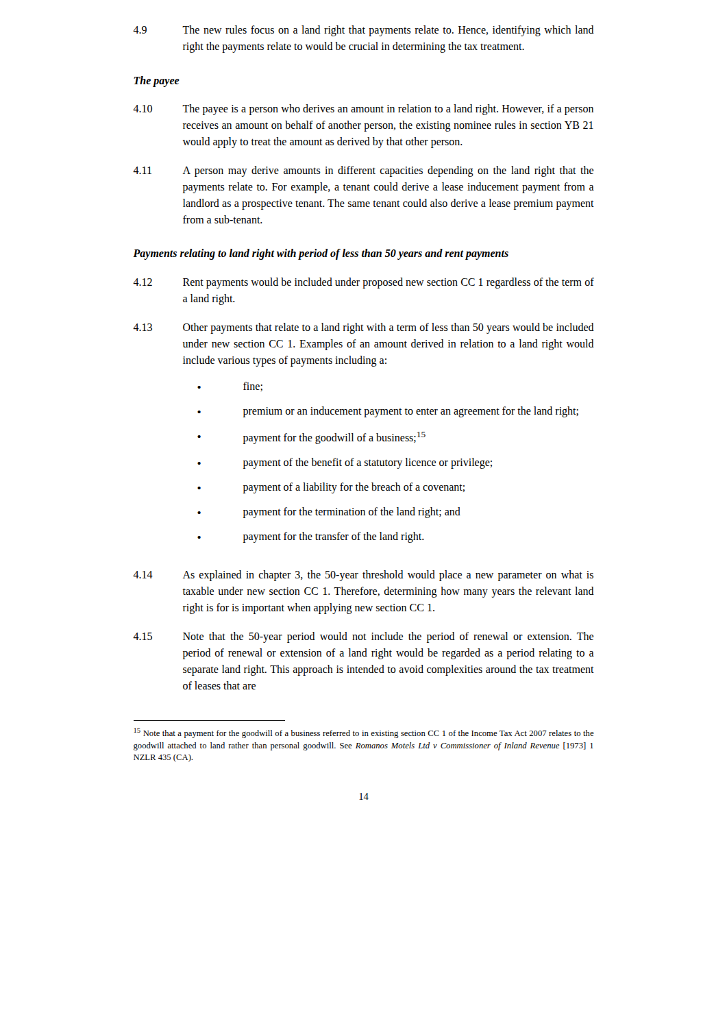4.9
The new rules focus on a land right that payments relate to. Hence, identifying which land right the payments relate to would be crucial in determining the tax treatment.
The payee
4.10
The payee is a person who derives an amount in relation to a land right. However, if a person receives an amount on behalf of another person, the existing nominee rules in section YB 21 would apply to treat the amount as derived by that other person.
4.11
A person may derive amounts in different capacities depending on the land right that the payments relate to. For example, a tenant could derive a lease inducement payment from a landlord as a prospective tenant. The same tenant could also derive a lease premium payment from a sub-tenant.
Payments relating to land right with period of less than 50 years and rent payments
4.12
Rent payments would be included under proposed new section CC 1 regardless of the term of a land right.
4.13
Other payments that relate to a land right with a term of less than 50 years would be included under new section CC 1. Examples of an amount derived in relation to a land right would include various types of payments including a:
fine;
premium or an inducement payment to enter an agreement for the land right;
payment for the goodwill of a business;15
payment of the benefit of a statutory licence or privilege;
payment of a liability for the breach of a covenant;
payment for the termination of the land right; and
payment for the transfer of the land right.
4.14
As explained in chapter 3, the 50-year threshold would place a new parameter on what is taxable under new section CC 1. Therefore, determining how many years the relevant land right is for is important when applying new section CC 1.
4.15
Note that the 50-year period would not include the period of renewal or extension. The period of renewal or extension of a land right would be regarded as a period relating to a separate land right. This approach is intended to avoid complexities around the tax treatment of leases that are
15 Note that a payment for the goodwill of a business referred to in existing section CC 1 of the Income Tax Act 2007 relates to the goodwill attached to land rather than personal goodwill. See Romanos Motels Ltd v Commissioner of Inland Revenue [1973] 1 NZLR 435 (CA).
14